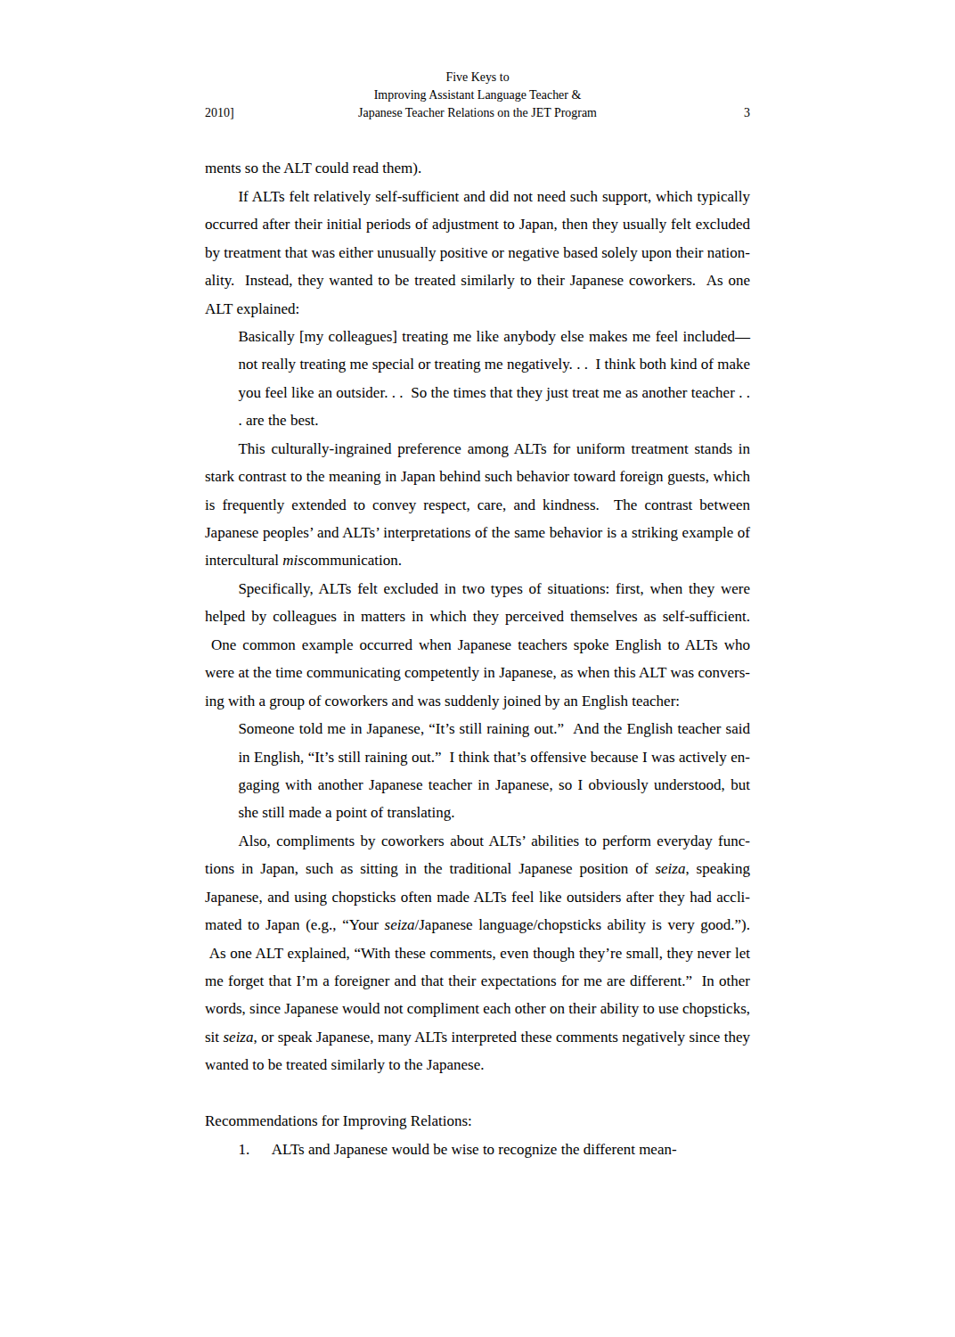2010]
Five Keys to
Improving Assistant Language Teacher &
Japanese Teacher Relations on the JET Program
3
ments so the ALT could read them).
If ALTs felt relatively self-sufficient and did not need such support, which typically occurred after their initial periods of adjustment to Japan, then they usually felt excluded by treatment that was either unusually positive or negative based solely upon their nationality. Instead, they wanted to be treated similarly to their Japanese coworkers. As one ALT explained:
Basically [my colleagues] treating me like anybody else makes me feel included—not really treating me special or treating me negatively. . . I think both kind of make you feel like an outsider. . . So the times that they just treat me as another teacher . . . are the best.
This culturally-ingrained preference among ALTs for uniform treatment stands in stark contrast to the meaning in Japan behind such behavior toward foreign guests, which is frequently extended to convey respect, care, and kindness. The contrast between Japanese peoples’ and ALTs’ interpretations of the same behavior is a striking example of intercultural miscommunication.
Specifically, ALTs felt excluded in two types of situations: first, when they were helped by colleagues in matters in which they perceived themselves as self-sufficient. One common example occurred when Japanese teachers spoke English to ALTs who were at the time communicating competently in Japanese, as when this ALT was conversing with a group of coworkers and was suddenly joined by an English teacher:
Someone told me in Japanese, “It’s still raining out.” And the English teacher said in English, “It’s still raining out.” I think that’s offensive because I was actively engaging with another Japanese teacher in Japanese, so I obviously understood, but she still made a point of translating.
Also, compliments by coworkers about ALTs’ abilities to perform everyday functions in Japan, such as sitting in the traditional Japanese position of seiza, speaking Japanese, and using chopsticks often made ALTs feel like outsiders after they had acclimated to Japan (e.g., “Your seiza/Japanese language/chopsticks ability is very good.”). As one ALT explained, “With these comments, even though they’re small, they never let me forget that I’m a foreigner and that their expectations for me are different.” In other words, since Japanese would not compliment each other on their ability to use chopsticks, sit seiza, or speak Japanese, many ALTs interpreted these comments negatively since they wanted to be treated similarly to the Japanese.
Recommendations for Improving Relations:
ALTs and Japanese would be wise to recognize the different mean-